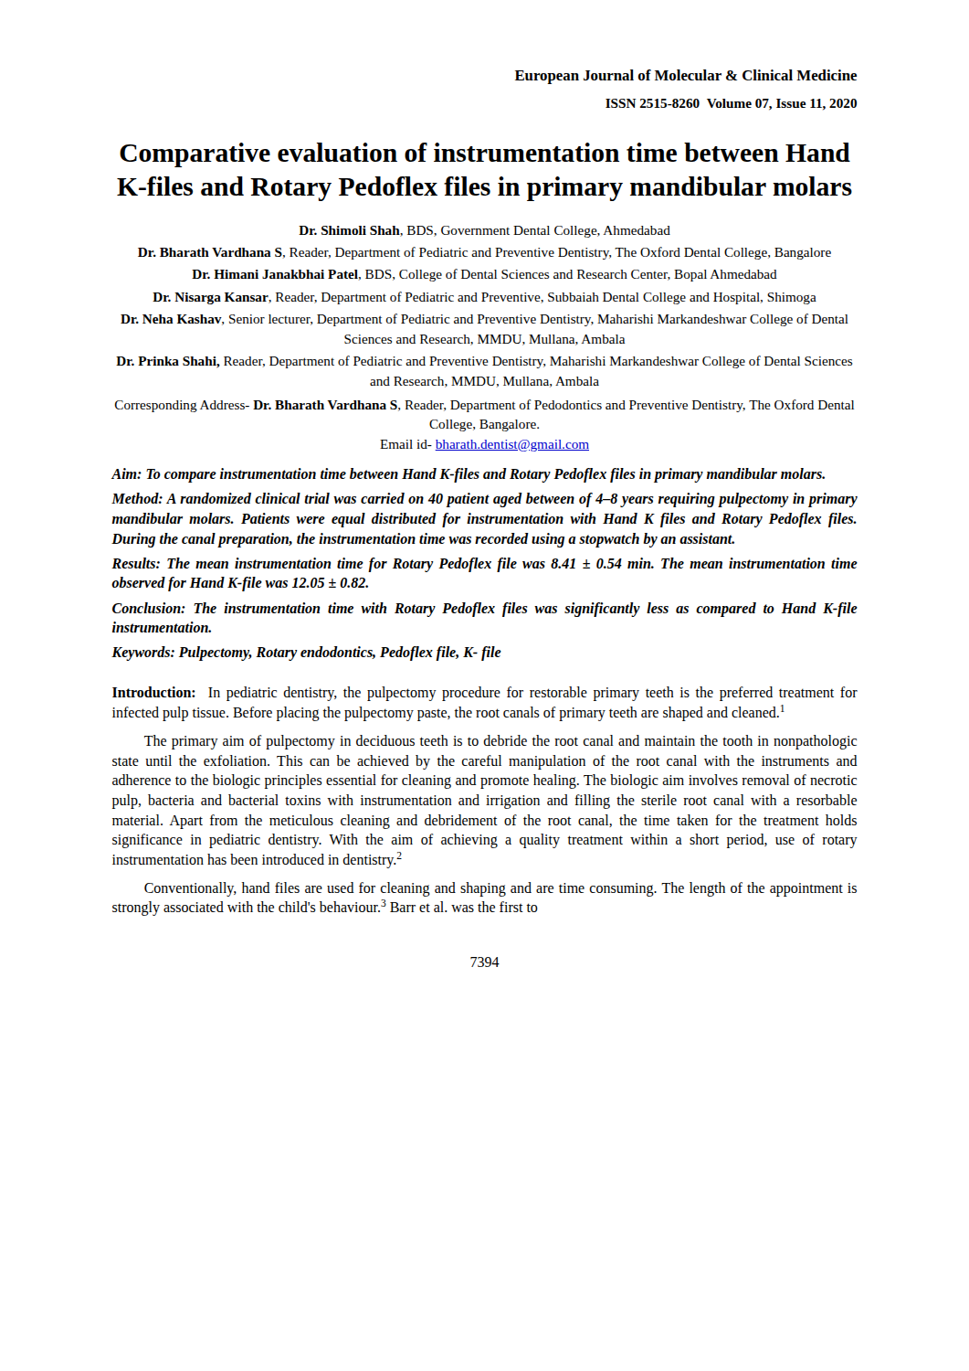European Journal of Molecular & Clinical Medicine
ISSN 2515-8260 Volume 07, Issue 11, 2020
Comparative evaluation of instrumentation time between Hand K-files and Rotary Pedoflex files in primary mandibular molars
Dr. Shimoli Shah, BDS, Government Dental College, Ahmedabad
Dr. Bharath Vardhana S, Reader, Department of Pediatric and Preventive Dentistry, The Oxford Dental College, Bangalore
Dr. Himani Janakbhai Patel, BDS, College of Dental Sciences and Research Center, Bopal Ahmedabad
Dr. Nisarga Kansar, Reader, Department of Pediatric and Preventive, Subbaiah Dental College and Hospital, Shimoga
Dr. Neha Kashav, Senior lecturer, Department of Pediatric and Preventive Dentistry, Maharishi Markandeshwar College of Dental Sciences and Research, MMDU, Mullana, Ambala
Dr. Prinka Shahi, Reader, Department of Pediatric and Preventive Dentistry, Maharishi Markandeshwar College of Dental Sciences and Research, MMDU, Mullana, Ambala
Corresponding Address- Dr. Bharath Vardhana S, Reader, Department of Pedodontics and Preventive Dentistry, The Oxford Dental College, Bangalore.
Email id- bharath.dentist@gmail.com
Aim: To compare instrumentation time between Hand K-files and Rotary Pedoflex files in primary mandibular molars.
Method: A randomized clinical trial was carried on 40 patient aged between of 4–8 years requiring pulpectomy in primary mandibular molars. Patients were equal distributed for instrumentation with Hand K files and Rotary Pedoflex files. During the canal preparation, the instrumentation time was recorded using a stopwatch by an assistant.
Results: The mean instrumentation time for Rotary Pedoflex file was 8.41 ± 0.54 min. The mean instrumentation time observed for Hand K-file was 12.05 ± 0.82.
Conclusion: The instrumentation time with Rotary Pedoflex files was significantly less as compared to Hand K-file instrumentation.
Keywords: Pulpectomy, Rotary endodontics, Pedoflex file, K- file
Introduction: In pediatric dentistry, the pulpectomy procedure for restorable primary teeth is the preferred treatment for infected pulp tissue. Before placing the pulpectomy paste, the root canals of primary teeth are shaped and cleaned.1
The primary aim of pulpectomy in deciduous teeth is to debride the root canal and maintain the tooth in nonpathologic state until the exfoliation. This can be achieved by the careful manipulation of the root canal with the instruments and adherence to the biologic principles essential for cleaning and promote healing. The biologic aim involves removal of necrotic pulp, bacteria and bacterial toxins with instrumentation and irrigation and filling the sterile root canal with a resorbable material. Apart from the meticulous cleaning and debridement of the root canal, the time taken for the treatment holds significance in pediatric dentistry. With the aim of achieving a quality treatment within a short period, use of rotary instrumentation has been introduced in dentistry.2
Conventionally, hand files are used for cleaning and shaping and are time consuming. The length of the appointment is strongly associated with the child's behaviour.3 Barr et al. was the first to
7394